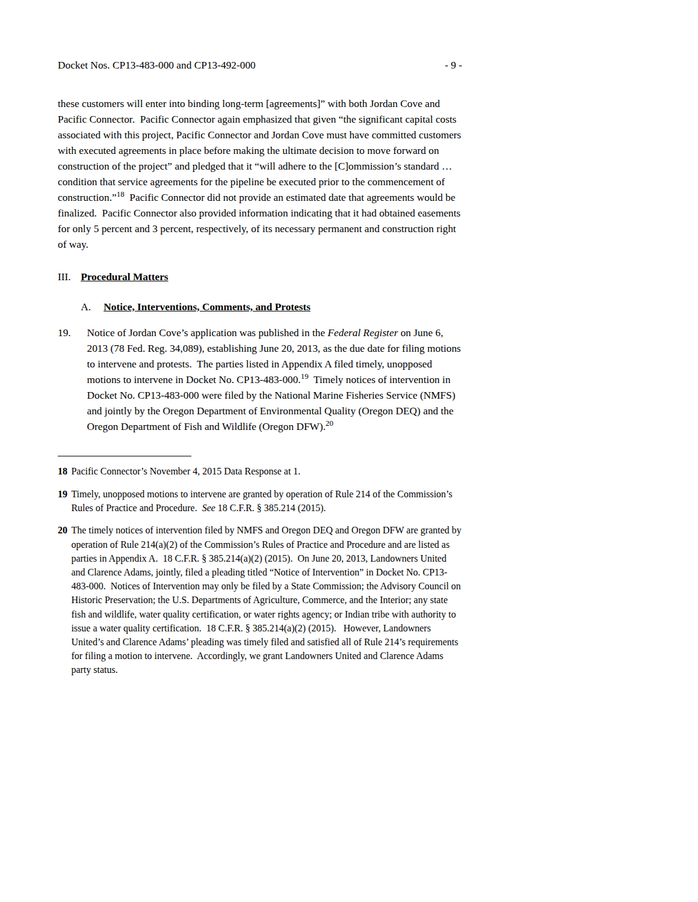Docket Nos. CP13-483-000 and CP13-492-000 - 9 -
these customers will enter into binding long-term [agreements]” with both Jordan Cove and Pacific Connector. Pacific Connector again emphasized that given “the significant capital costs associated with this project, Pacific Connector and Jordan Cove must have committed customers with executed agreements in place before making the ultimate decision to move forward on construction of the project” and pledged that it “will adhere to the [C]ommission’s standard … condition that service agreements for the pipeline be executed prior to the commencement of construction.”18 Pacific Connector did not provide an estimated date that agreements would be finalized. Pacific Connector also provided information indicating that it had obtained easements for only 5 percent and 3 percent, respectively, of its necessary permanent and construction right of way.
III. Procedural Matters
A. Notice, Interventions, Comments, and Protests
19.
Notice of Jordan Cove’s application was published in the Federal Register on June 6, 2013 (78 Fed. Reg. 34,089), establishing June 20, 2013, as the due date for filing motions to intervene and protests. The parties listed in Appendix A filed timely, unopposed motions to intervene in Docket No. CP13-483-000.19 Timely notices of intervention in Docket No. CP13-483-000 were filed by the National Marine Fisheries Service (NMFS) and jointly by the Oregon Department of Environmental Quality (Oregon DEQ) and the Oregon Department of Fish and Wildlife (Oregon DFW).20
18 Pacific Connector’s November 4, 2015 Data Response at 1.
19 Timely, unopposed motions to intervene are granted by operation of Rule 214 of the Commission’s Rules of Practice and Procedure. See 18 C.F.R. § 385.214 (2015).
20 The timely notices of intervention filed by NMFS and Oregon DEQ and Oregon DFW are granted by operation of Rule 214(a)(2) of the Commission’s Rules of Practice and Procedure and are listed as parties in Appendix A. 18 C.F.R. § 385.214(a)(2) (2015). On June 20, 2013, Landowners United and Clarence Adams, jointly, filed a pleading titled “Notice of Intervention” in Docket No. CP13-483-000. Notices of Intervention may only be filed by a State Commission; the Advisory Council on Historic Preservation; the U.S. Departments of Agriculture, Commerce, and the Interior; any state fish and wildlife, water quality certification, or water rights agency; or Indian tribe with authority to issue a water quality certification. 18 C.F.R. § 385.214(a)(2) (2015). However, Landowners United’s and Clarence Adams’ pleading was timely filed and satisfied all of Rule 214’s requirements for filing a motion to intervene. Accordingly, we grant Landowners United and Clarence Adams party status.